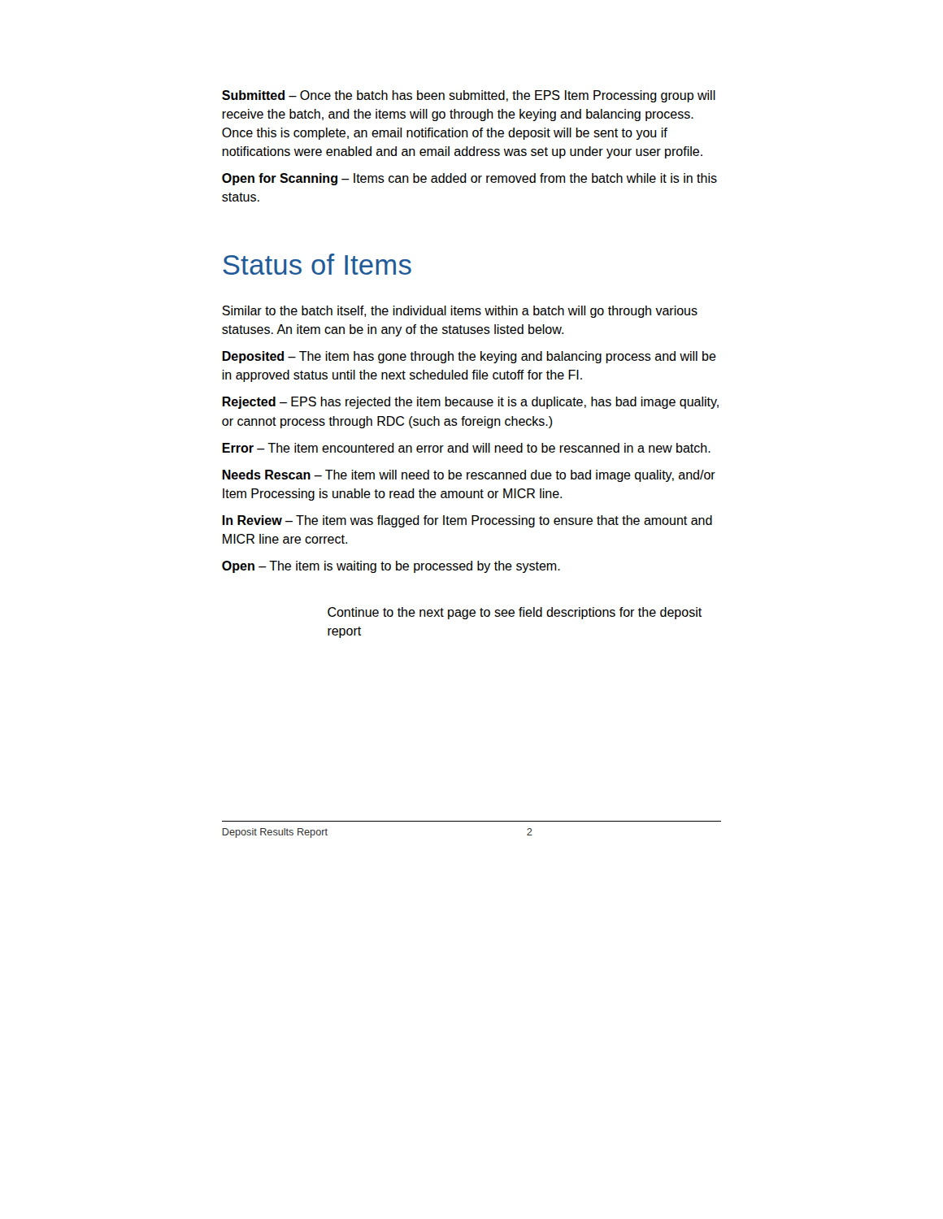Submitted – Once the batch has been submitted, the EPS Item Processing group will receive the batch, and the items will go through the keying and balancing process. Once this is complete, an email notification of the deposit will be sent to you if notifications were enabled and an email address was set up under your user profile.
Open for Scanning – Items can be added or removed from the batch while it is in this status.
Status of Items
Similar to the batch itself, the individual items within a batch will go through various statuses. An item can be in any of the statuses listed below.
Deposited – The item has gone through the keying and balancing process and will be in approved status until the next scheduled file cutoff for the FI.
Rejected – EPS has rejected the item because it is a duplicate, has bad image quality, or cannot process through RDC (such as foreign checks.)
Error – The item encountered an error and will need to be rescanned in a new batch.
Needs Rescan – The item will need to be rescanned due to bad image quality, and/or Item Processing is unable to read the amount or MICR line.
In Review – The item was flagged for Item Processing to ensure that the amount and MICR line are correct.
Open – The item is waiting to be processed by the system.
Continue to the next page to see field descriptions for the deposit report
Deposit Results Report 2